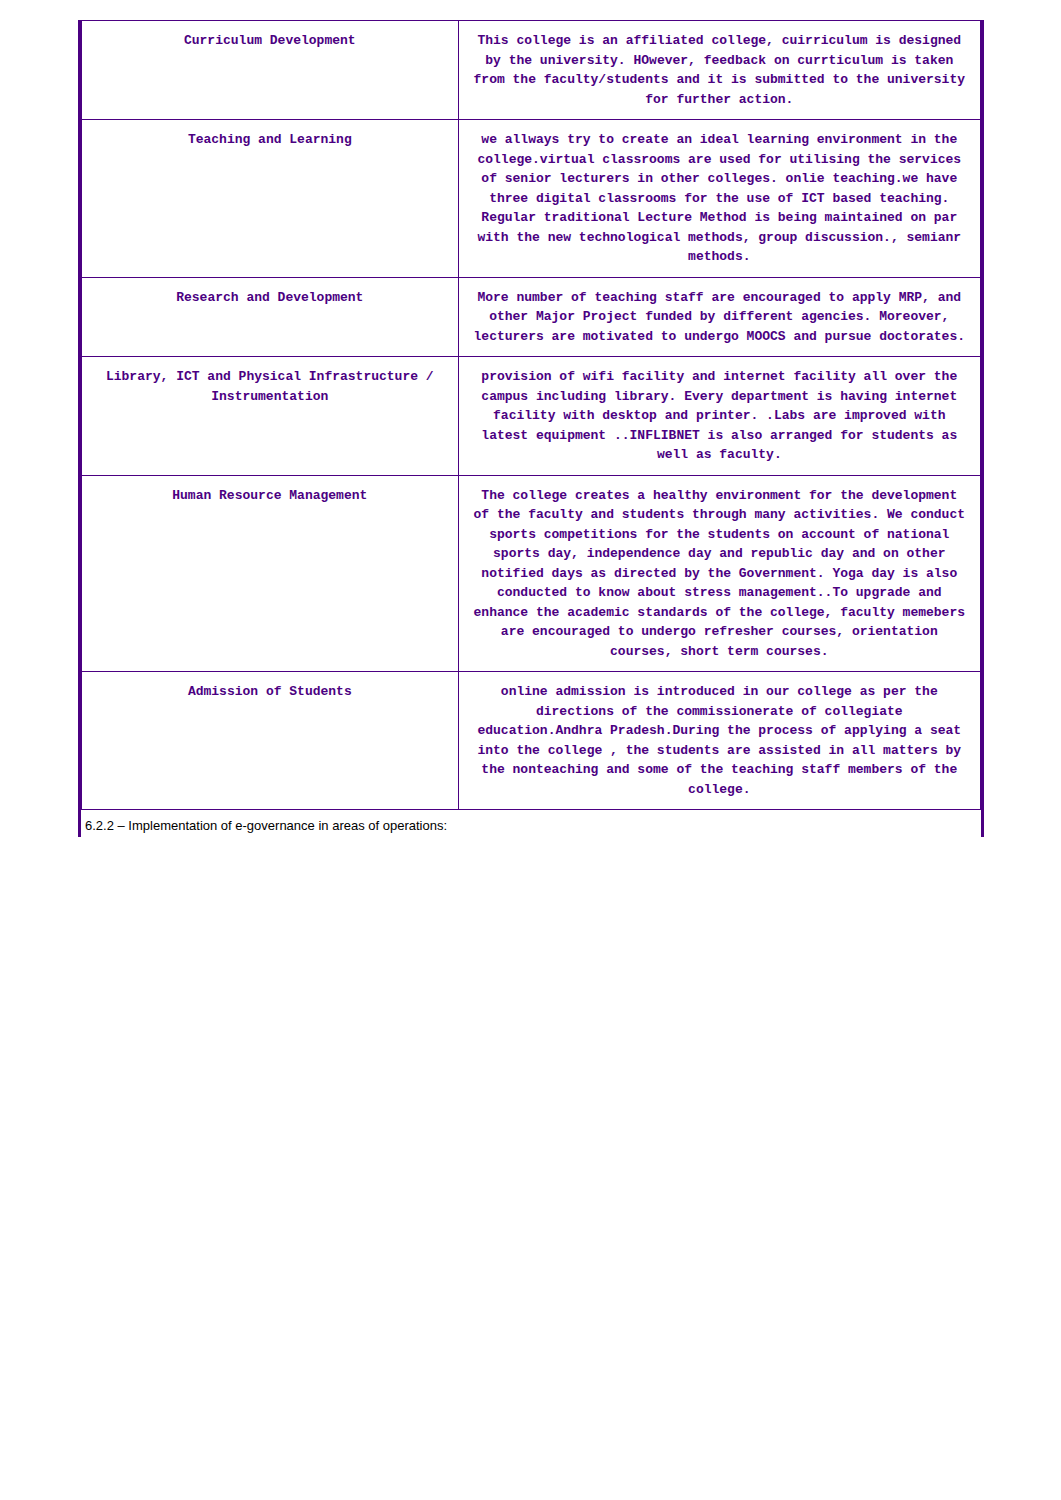| Curriculum Development | This college is an affiliated college, cuirriculum is designed by the university. HOwever, feedback on currticulum is taken from the faculty/students and it is submitted to the university for further action. |
| Teaching and Learning | we allways try to create an ideal learning environment in the college.virtual classrooms are used for utilising the services of senior lecturers in other colleges. onlie teaching.we have three digital classrooms for the use of ICT based teaching. Regular traditional Lecture Method is being maintained on par with the new technological methods, group discussion., semianr methods. |
| Research and Development | More number of teaching staff are encouraged to apply MRP, and other Major Project funded by different agencies. Moreover, lecturers are motivated to undergo MOOCS and pursue doctorates. |
| Library, ICT and Physical Infrastructure / Instrumentation | provision of wifi facility and internet facility all over the campus including library. Every department is having internet facility with desktop and printer. .Labs are improved with latest equipment ..INFLIBNET is also arranged for students as well as faculty. |
| Human Resource Management | The college creates a healthy environment for the development of the faculty and students through many activities. We conduct sports competitions for the students on account of national sports day, independence day and republic day and on other notified days as directed by the Government. Yoga day is also conducted to know about stress management..To upgrade and enhance the academic standards of the college, faculty memebers are encouraged to undergo refresher courses, orientation courses, short term courses. |
| Admission of Students | online admission is introduced in our college as per the directions of the commissionerate of collegiate education.Andhra Pradesh.During the process of applying a seat into the college , the students are assisted in all matters by the nonteaching and some of the teaching staff members of the college. |
| 6.2.2 – Implementation of e-governance in areas of operations: |